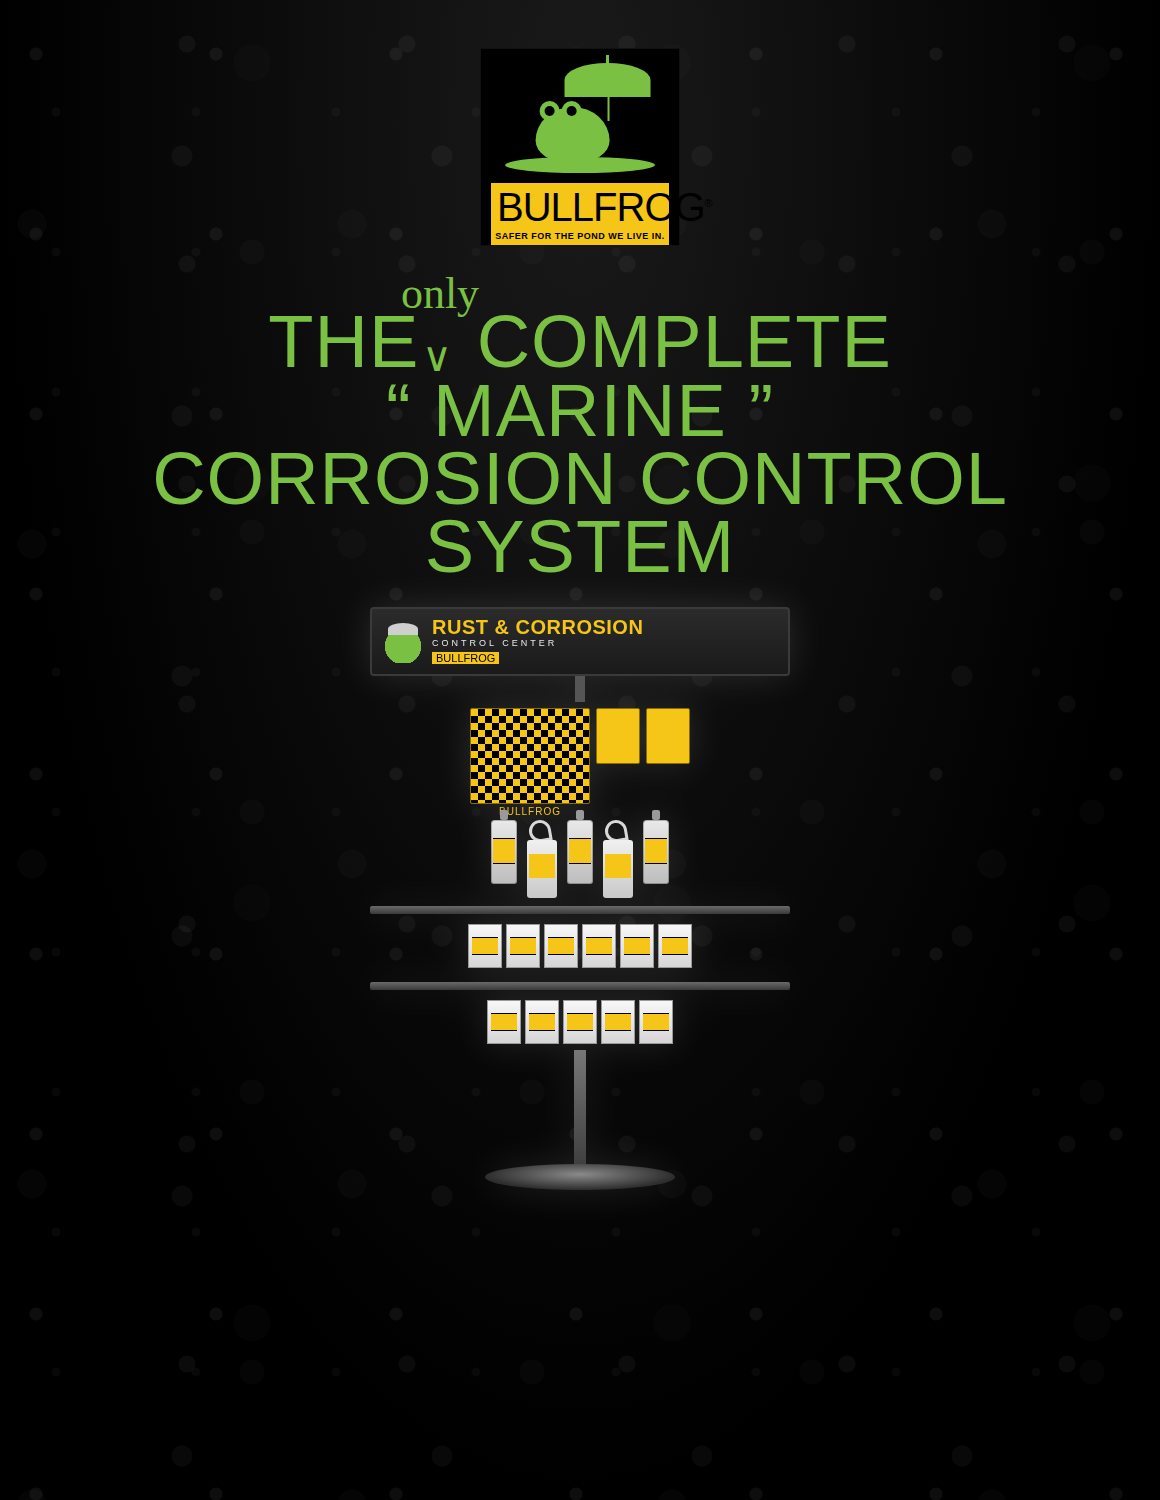BULLFROG®
Safer for the pond we live in.
only
THE∨ COMPLETE “ MARINE ”
CORROSION CONTROL SYSTEM
RUST & CORROSION
Control Center
BULLFROG